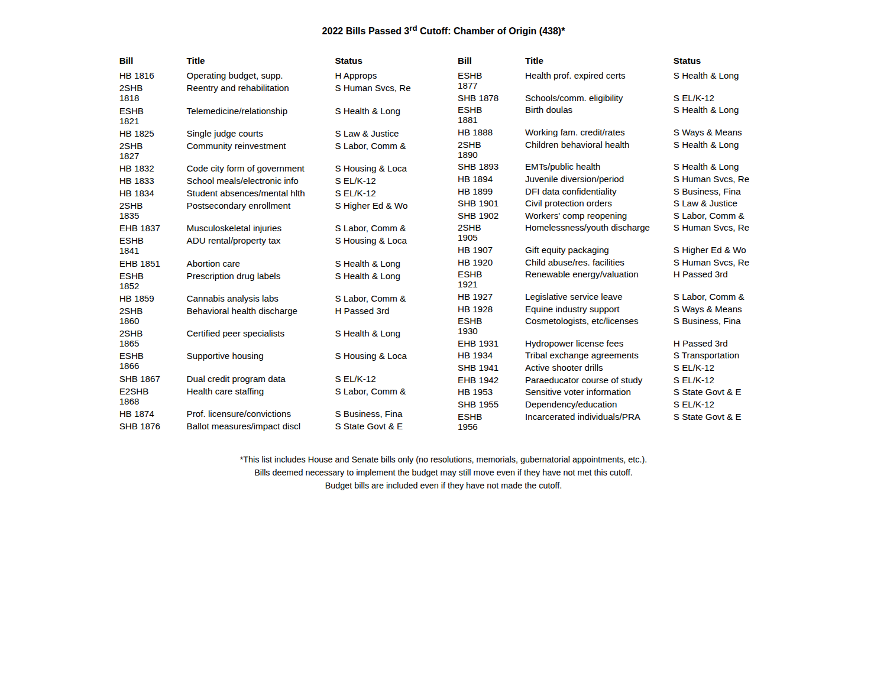2022 Bills Passed 3rd Cutoff: Chamber of Origin (438)*
| Bill | Title | Status |
| --- | --- | --- |
| HB 1816 | Operating budget, supp. | H Approps |
| 2SHB 1818 | Reentry and rehabilitation | S Human Svcs, Re |
| ESHB 1821 | Telemedicine/relationship | S Health & Long |
| HB 1825 | Single judge courts | S Law & Justice |
| 2SHB 1827 | Community reinvestment | S Labor, Comm & |
| HB 1832 | Code city form of government | S Housing & Loca |
| HB 1833 | School meals/electronic info | S EL/K-12 |
| HB 1834 | Student absences/mental hlth | S EL/K-12 |
| 2SHB 1835 | Postsecondary enrollment | S Higher Ed & Wo |
| EHB 1837 | Musculoskeletal injuries | S Labor, Comm & |
| ESHB 1841 | ADU rental/property tax | S Housing & Loca |
| EHB 1851 | Abortion care | S Health & Long |
| ESHB 1852 | Prescription drug labels | S Health & Long |
| HB 1859 | Cannabis analysis labs | S Labor, Comm & |
| 2SHB 1860 | Behavioral health discharge | H Passed 3rd |
| 2SHB 1865 | Certified peer specialists | S Health & Long |
| ESHB 1866 | Supportive housing | S Housing & Loca |
| SHB 1867 | Dual credit program data | S EL/K-12 |
| E2SHB 1868 | Health care staffing | S Labor, Comm & |
| HB 1874 | Prof. licensure/convictions | S Business, Fina |
| SHB 1876 | Ballot measures/impact discl | S State Govt & E |
| Bill | Title | Status |
| --- | --- | --- |
| ESHB 1877 | Health prof. expired certs | S Health & Long |
| SHB 1878 | Schools/comm. eligibility | S EL/K-12 |
| ESHB 1881 | Birth doulas | S Health & Long |
| HB 1888 | Working fam. credit/rates | S Ways & Means |
| 2SHB 1890 | Children behavioral health | S Health & Long |
| SHB 1893 | EMTs/public health | S Health & Long |
| HB 1894 | Juvenile diversion/period | S Human Svcs, Re |
| HB 1899 | DFI data confidentiality | S Business, Fina |
| SHB 1901 | Civil protection orders | S Law & Justice |
| SHB 1902 | Workers' comp reopening | S Labor, Comm & |
| 2SHB 1905 | Homelessness/youth discharge | S Human Svcs, Re |
| HB 1907 | Gift equity packaging | S Higher Ed & Wo |
| HB 1920 | Child abuse/res. facilities | S Human Svcs, Re |
| ESHB 1921 | Renewable energy/valuation | H Passed 3rd |
| HB 1927 | Legislative service leave | S Labor, Comm & |
| HB 1928 | Equine industry support | S Ways & Means |
| ESHB 1930 | Cosmetologists, etc/licenses | S Business, Fina |
| EHB 1931 | Hydropower license fees | H Passed 3rd |
| HB 1934 | Tribal exchange agreements | S Transportation |
| SHB 1941 | Active shooter drills | S EL/K-12 |
| EHB 1942 | Paraeducator course of study | S EL/K-12 |
| HB 1953 | Sensitive voter information | S State Govt & E |
| SHB 1955 | Dependency/education | S EL/K-12 |
| ESHB 1956 | Incarcerated individuals/PRA | S State Govt & E |
*This list includes House and Senate bills only (no resolutions, memorials, gubernatorial appointments, etc.).
Bills deemed necessary to implement the budget may still move even if they have not met this cutoff.
Budget bills are included even if they have not made the cutoff.